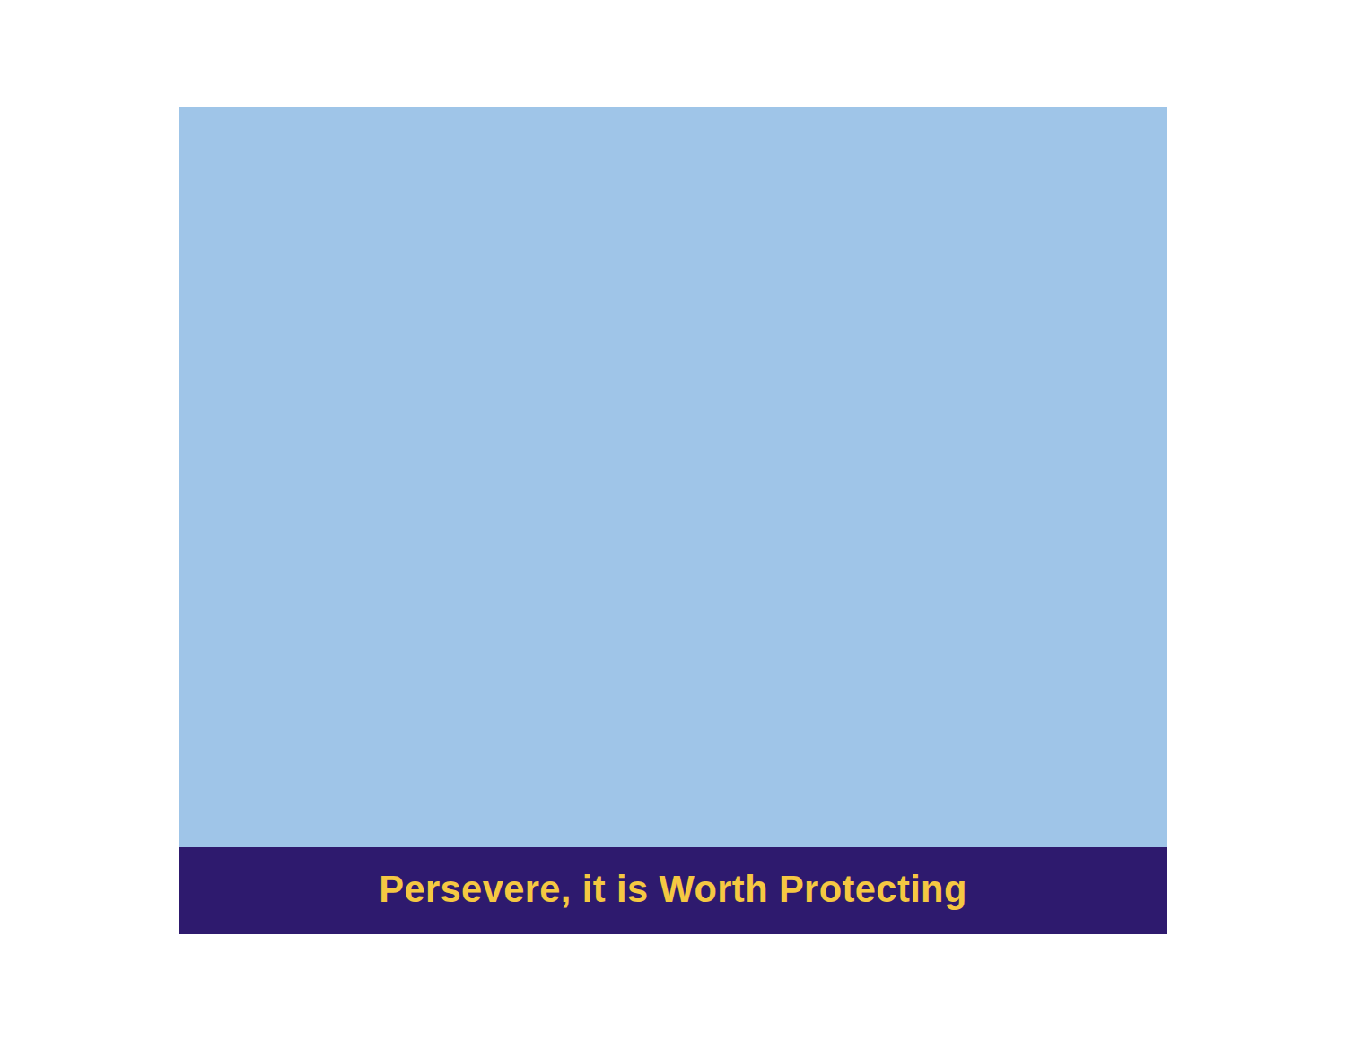Persevere, it is Worth Protecting